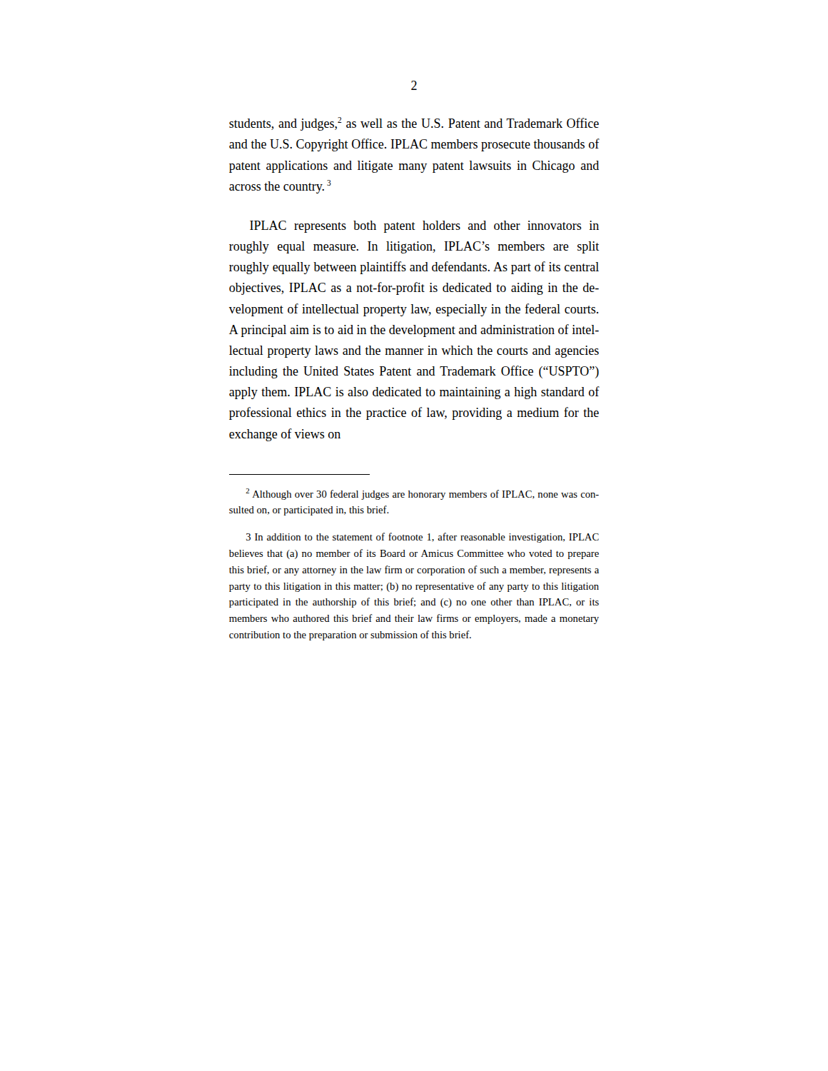2
students, and judges,2 as well as the U.S. Patent and Trademark Office and the U.S. Copyright Office. IPLAC members prosecute thousands of patent applications and litigate many patent lawsuits in Chicago and across the country. 3
IPLAC represents both patent holders and other innovators in roughly equal measure. In litigation, IPLAC’s members are split roughly equally between plaintiffs and defendants. As part of its central objectives, IPLAC as a not-for-profit is dedicated to aiding in the development of intellectual property law, especially in the federal courts. A principal aim is to aid in the development and administration of intellectual property laws and the manner in which the courts and agencies including the United States Patent and Trademark Office (“USPTO”) apply them. IPLAC is also dedicated to maintaining a high standard of professional ethics in the practice of law, providing a medium for the exchange of views on
2 Although over 30 federal judges are honorary members of IPLAC, none was consulted on, or participated in, this brief.
3 In addition to the statement of footnote 1, after reasonable investigation, IPLAC believes that (a) no member of its Board or Amicus Committee who voted to prepare this brief, or any attorney in the law firm or corporation of such a member, represents a party to this litigation in this matter; (b) no representative of any party to this litigation participated in the authorship of this brief; and (c) no one other than IPLAC, or its members who authored this brief and their law firms or employers, made a monetary contribution to the preparation or submission of this brief.